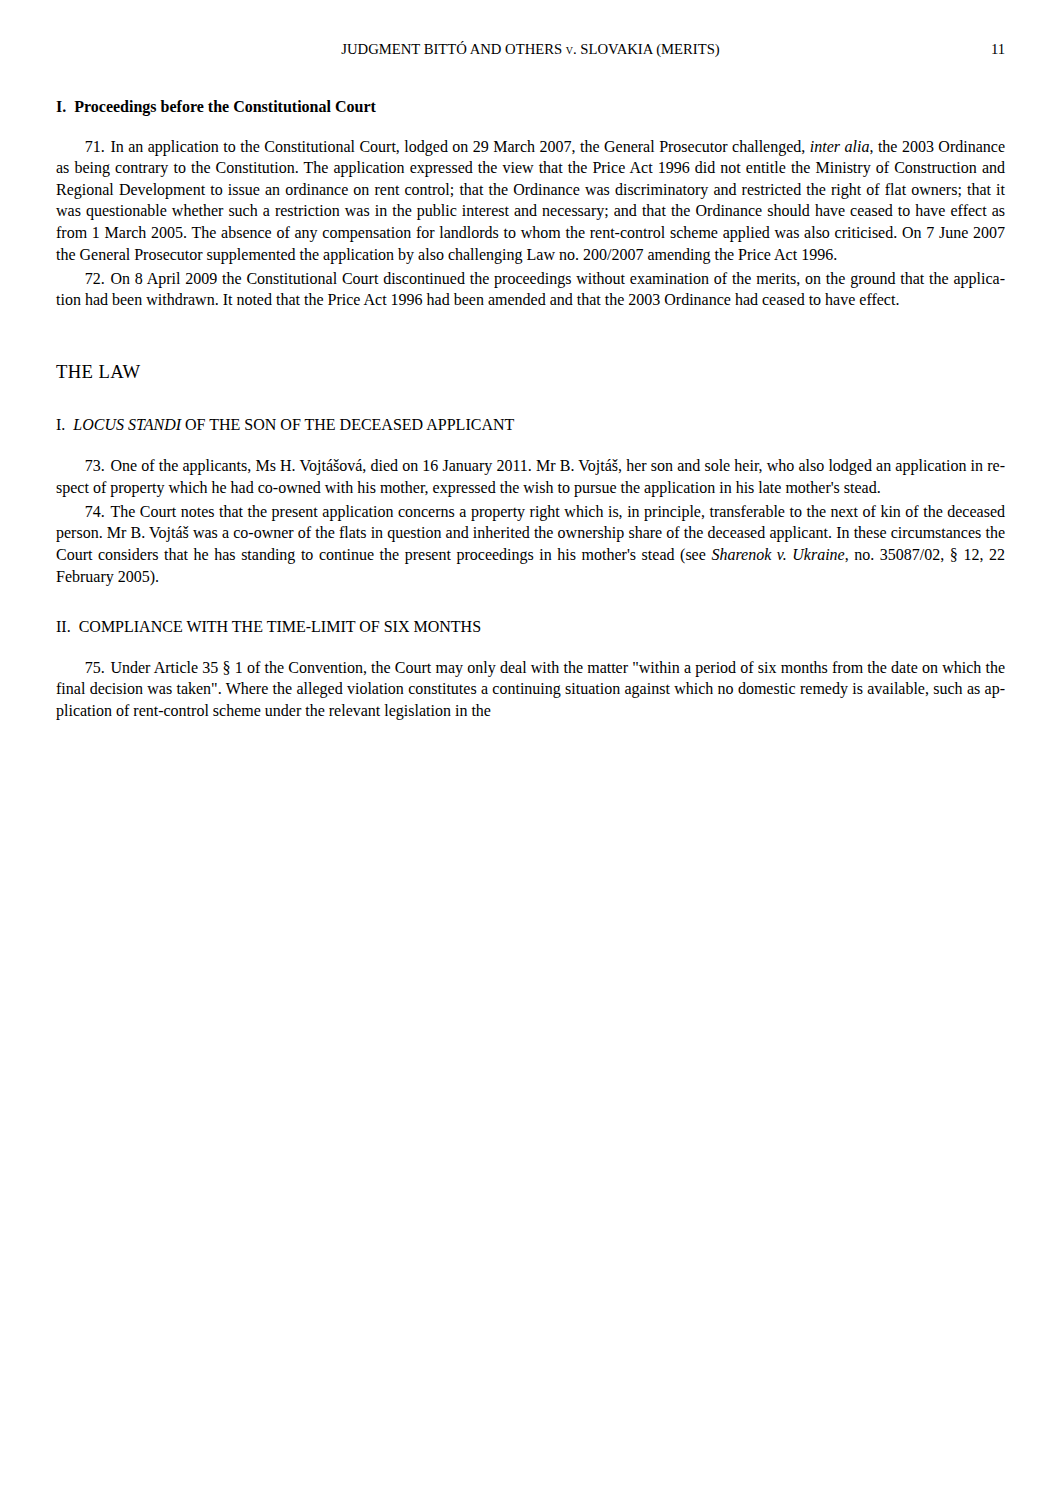JUDGMENT BITTÓ AND OTHERS v. SLOVAKIA (MERITS) 11
I. Proceedings before the Constitutional Court
71. In an application to the Constitutional Court, lodged on 29 March 2007, the General Prosecutor challenged, inter alia, the 2003 Ordinance as being contrary to the Constitution. The application expressed the view that the Price Act 1996 did not entitle the Ministry of Construction and Regional Development to issue an ordinance on rent control; that the Ordinance was discriminatory and restricted the right of flat owners; that it was questionable whether such a restriction was in the public interest and necessary; and that the Ordinance should have ceased to have effect as from 1 March 2005. The absence of any compensation for landlords to whom the rent-control scheme applied was also criticised. On 7 June 2007 the General Prosecutor supplemented the application by also challenging Law no. 200/2007 amending the Price Act 1996.
72. On 8 April 2009 the Constitutional Court discontinued the proceedings without examination of the merits, on the ground that the application had been withdrawn. It noted that the Price Act 1996 had been amended and that the 2003 Ordinance had ceased to have effect.
THE LAW
I. Locus standi of the son of the deceased applicant
73. One of the applicants, Ms H. Vojtášová, died on 16 January 2011. Mr B. Vojtáš, her son and sole heir, who also lodged an application in respect of property which he had co-owned with his mother, expressed the wish to pursue the application in his late mother's stead.
74. The Court notes that the present application concerns a property right which is, in principle, transferable to the next of kin of the deceased person. Mr B. Vojtáš was a co-owner of the flats in question and inherited the ownership share of the deceased applicant. In these circumstances the Court considers that he has standing to continue the present proceedings in his mother's stead (see Sharenok v. Ukraine, no. 35087/02, § 12, 22 February 2005).
II. Compliance with the time-limit of six months
75. Under Article 35 § 1 of the Convention, the Court may only deal with the matter "within a period of six months from the date on which the final decision was taken". Where the alleged violation constitutes a continuing situation against which no domestic remedy is available, such as application of rent-control scheme under the relevant legislation in the